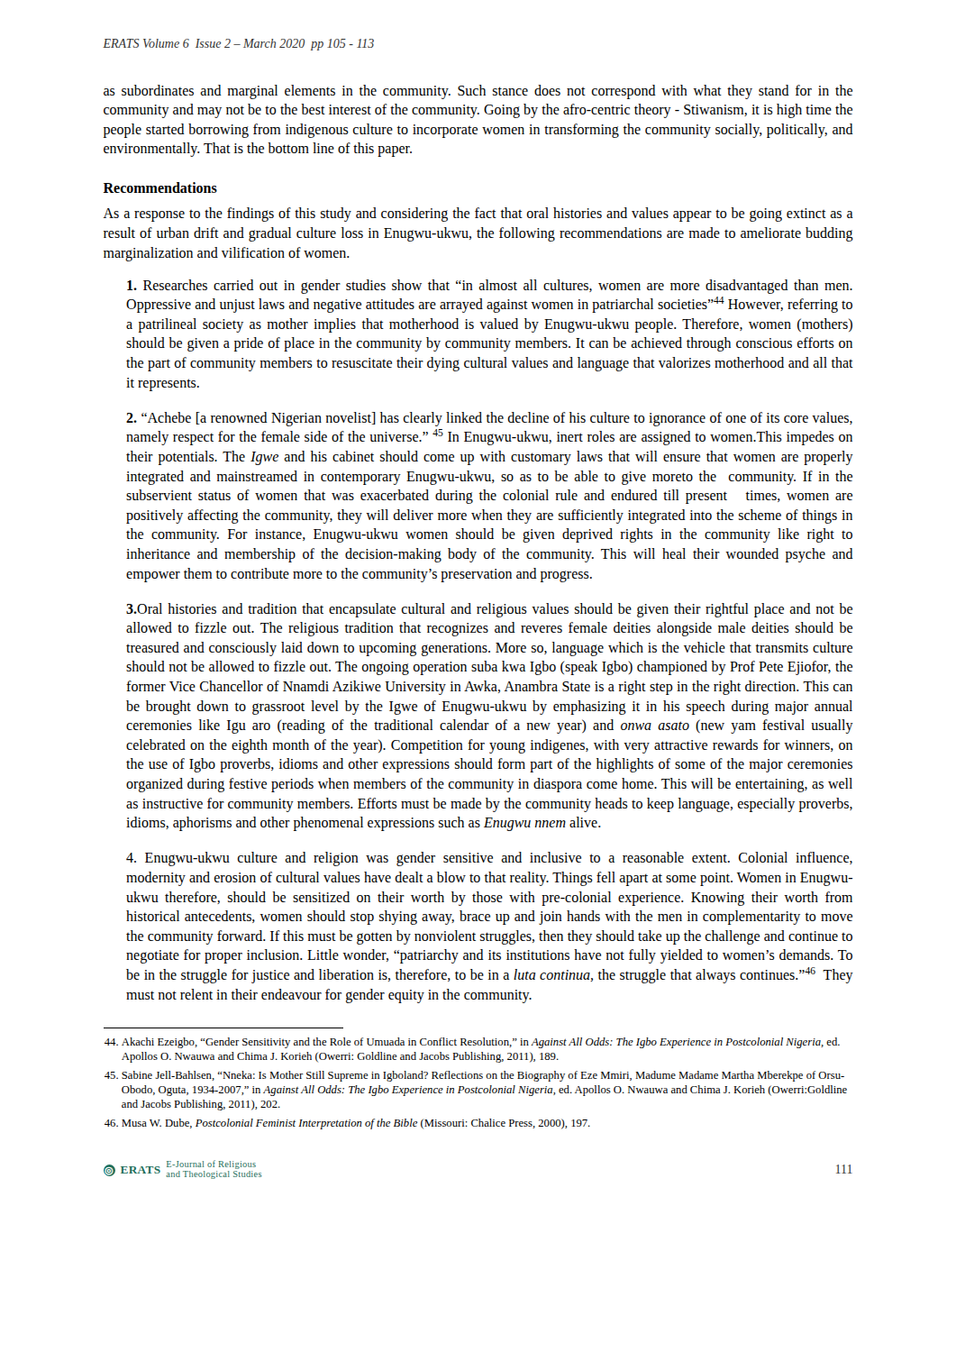ERATS Volume 6 Issue 2 – March 2020 pp 105 - 113
as subordinates and marginal elements in the community. Such stance does not correspond with what they stand for in the community and may not be to the best interest of the community. Going by the afro-centric theory - Stiwanism, it is high time the people started borrowing from indigenous culture to incorporate women in transforming the community socially, politically, and environmentally. That is the bottom line of this paper.
Recommendations
As a response to the findings of this study and considering the fact that oral histories and values appear to be going extinct as a result of urban drift and gradual culture loss in Enugwu-ukwu, the following recommendations are made to ameliorate budding marginalization and vilification of women.
1. Researches carried out in gender studies show that “in almost all cultures, women are more disadvantaged than men. Oppressive and unjust laws and negative attitudes are arrayed against women in patriarchal societies”44 However, referring to a patrilineal society as mother implies that motherhood is valued by Enugwu-ukwu people. Therefore, women (mothers) should be given a pride of place in the community by community members. It can be achieved through conscious efforts on the part of community members to resuscitate their dying cultural values and language that valorizes motherhood and all that it represents.
2. “Achebe [a renowned Nigerian novelist] has clearly linked the decline of his culture to ignorance of one of its core values, namely respect for the female side of the universe.” 45 In Enugwu-ukwu, inert roles are assigned to women.This impedes on their potentials. The Igwe and his cabinet should come up with customary laws that will ensure that women are properly integrated and mainstreamed in contemporary Enugwu-ukwu, so as to be able to give moreto the community. If in the subservient status of women that was exacerbated during the colonial rule and endured till present times, women are positively affecting the community, they will deliver more when they are sufficiently integrated into the scheme of things in the community. For instance, Enugwu-ukwu women should be given deprived rights in the community like right to inheritance and membership of the decision-making body of the community. This will heal their wounded psyche and empower them to contribute more to the community’s preservation and progress.
3. Oral histories and tradition that encapsulate cultural and religious values should be given their rightful place and not be allowed to fizzle out. The religious tradition that recognizes and reveres female deities alongside male deities should be treasured and consciously laid down to upcoming generations. More so, language which is the vehicle that transmits culture should not be allowed to fizzle out. The ongoing operation suba kwa Igbo (speak Igbo) championed by Prof Pete Ejiofor, the former Vice Chancellor of Nnamdi Azikiwe University in Awka, Anambra State is a right step in the right direction. This can be brought down to grassroot level by the Igwe of Enugwu-ukwu by emphasizing it in his speech during major annual ceremonies like Igu aro (reading of the traditional calendar of a new year) and onwa asato (new yam festival usually celebrated on the eighth month of the year). Competition for young indigenes, with very attractive rewards for winners, on the use of Igbo proverbs, idioms and other expressions should form part of the highlights of some of the major ceremonies organized during festive periods when members of the community in diaspora come home. This will be entertaining, as well as instructive for community members. Efforts must be made by the community heads to keep language, especially proverbs, idioms, aphorisms and other phenomenal expressions such as Enugwu nnem alive.
4. Enugwu-ukwu culture and religion was gender sensitive and inclusive to a reasonable extent. Colonial influence, modernity and erosion of cultural values have dealt a blow to that reality. Things fell apart at some point. Women in Enugwu-ukwu therefore, should be sensitized on their worth by those with pre-colonial experience. Knowing their worth from historical antecedents, women should stop shying away, brace up and join hands with the men in complementarity to move the community forward. If this must be gotten by nonviolent struggles, then they should take up the challenge and continue to negotiate for proper inclusion. Little wonder, “patriarchy and its institutions have not fully yielded to women’s demands. To be in the struggle for justice and liberation is, therefore, to be in a luta continua, the struggle that always continues.”46 They must not relent in their endeavour for gender equity in the community.
Akachi Ezeigbo, “Gender Sensitivity and the Role of Umuada in Conflict Resolution,” in Against All Odds: The Igbo Experience in Postcolonial Nigeria, ed. Apollos O. Nwauwa and Chima J. Korieh (Owerri: Goldline and Jacobs Publishing, 2011), 189.
Sabine Jell-Bahlsen, “Nneka: Is Mother Still Supreme in Igboland? Reflections on the Biography of Eze Mmiri, Madume Madame Martha Mberekpe of Orsu-Obodo, Oguta, 1934-2007,” in Against All Odds: The Igbo Experience in Postcolonial Nigeria, ed. Apollos O. Nwauwa and Chima J. Korieh (Owerri:Goldline and Jacobs Publishing, 2011), 202.
Musa W. Dube, Postcolonial Feminist Interpretation of the Bible (Missouri: Chalice Press, 2000), 197.
◎ERATS E-Journal of Religious
and Theological Studies 111